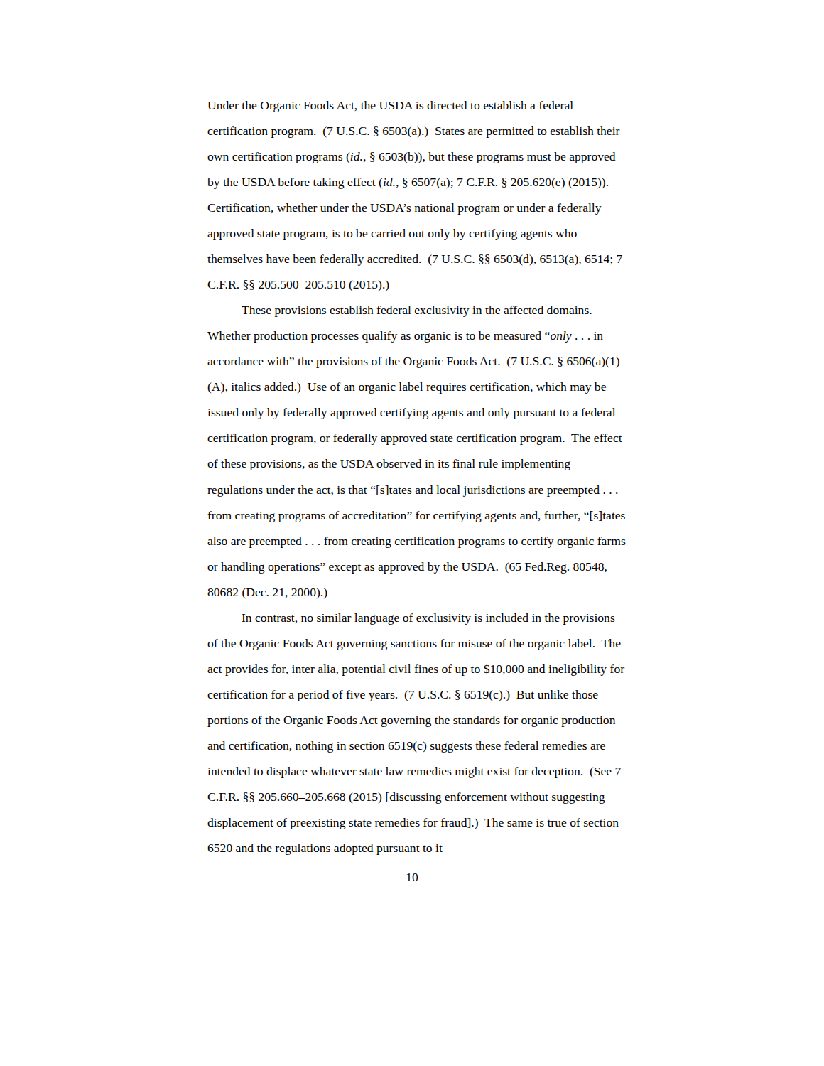Under the Organic Foods Act, the USDA is directed to establish a federal certification program. (7 U.S.C. § 6503(a).) States are permitted to establish their own certification programs (id., § 6503(b)), but these programs must be approved by the USDA before taking effect (id., § 6507(a); 7 C.F.R. § 205.620(e) (2015)). Certification, whether under the USDA’s national program or under a federally approved state program, is to be carried out only by certifying agents who themselves have been federally accredited. (7 U.S.C. §§ 6503(d), 6513(a), 6514; 7 C.F.R. §§ 205.500–205.510 (2015).)
These provisions establish federal exclusivity in the affected domains. Whether production processes qualify as organic is to be measured “only . . . in accordance with” the provisions of the Organic Foods Act. (7 U.S.C. § 6506(a)(1)(A), italics added.) Use of an organic label requires certification, which may be issued only by federally approved certifying agents and only pursuant to a federal certification program, or federally approved state certification program. The effect of these provisions, as the USDA observed in its final rule implementing regulations under the act, is that “[s]tates and local jurisdictions are preempted . . . from creating programs of accreditation” for certifying agents and, further, “[s]tates also are preempted . . . from creating certification programs to certify organic farms or handling operations” except as approved by the USDA. (65 Fed.Reg. 80548, 80682 (Dec. 21, 2000).)
In contrast, no similar language of exclusivity is included in the provisions of the Organic Foods Act governing sanctions for misuse of the organic label. The act provides for, inter alia, potential civil fines of up to $10,000 and ineligibility for certification for a period of five years. (7 U.S.C. § 6519(c).) But unlike those portions of the Organic Foods Act governing the standards for organic production and certification, nothing in section 6519(c) suggests these federal remedies are intended to displace whatever state law remedies might exist for deception. (See 7 C.F.R. §§ 205.660–205.668 (2015) [discussing enforcement without suggesting displacement of preexisting state remedies for fraud].) The same is true of section 6520 and the regulations adopted pursuant to it
10